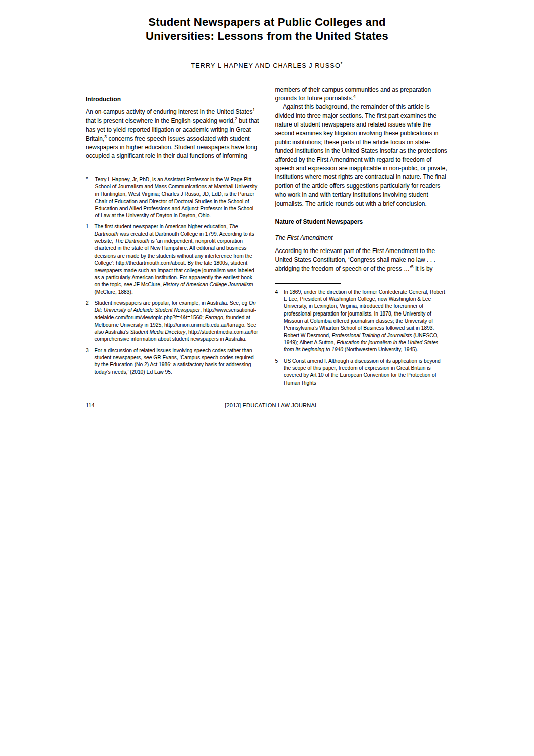Student Newspapers at Public Colleges and
Universities: Lessons from the United States
TERRY L HAPNEY AND CHARLES J RUSSO*
Introduction
An on-campus activity of enduring interest in the United States1 that is present elsewhere in the English-speaking world,2 but that has yet to yield reported litigation or academic writing in Great Britain,3 concerns free speech issues associated with student newspapers in higher education. Student newspapers have long occupied a significant role in their dual functions of informing
*
Terry L Hapney, Jr, PhD, is an Assistant Professor in the W Page Pitt School of Journalism and Mass Communications at Marshall University in Huntington, West Virginia; Charles J Russo, JD, EdD, is the Panzer Chair of Education and Director of Doctoral Studies in the School of Education and Allied Professions and Adjunct Professor in the School of Law at the University of Dayton in Dayton, Ohio.
1
The first student newspaper in American higher education, The Dartmouth was created at Dartmouth College in 1799. According to its website, The Dartmouth is ‘an independent, nonprofit corporation chartered in the state of New Hampshire. All editorial and business decisions are made by the students without any interference from the College’: http://thedartmouth.com/about. By the late 1800s, student newspapers made such an impact that college journalism was labeled as a particularly American institution. For apparently the earliest book on the topic, see JF McClure, History of American College Journalism (McClure, 1883).
2
Student newspapers are popular, for example, in Australia. See, eg On Dit: University of Adelaide Student Newspaper, http://www.sensational-adelaide.com/forum/viewtopic.php?f=4&t=1560; Farrago, founded at Melbourne University in 1925, http://union.unimelb.edu.au/farrago. See also Australia’s Student Media Directory, http://studentmedia.com.au/for comprehensive information about student newspapers in Australia.
3
For a discussion of related issues involving speech codes rather than student newspapers, see GR Evans, ‘Campus speech codes required by the Education (No 2) Act 1986: a satisfactory basis for addressing today’s needs,’ (2010) Ed Law 95.
members of their campus communities and as preparation grounds for future journalists.4
Against this background, the remainder of this article is divided into three major sections. The first part examines the nature of student newspapers and related issues while the second examines key litigation involving these publications in public institutions; these parts of the article focus on state-funded institutions in the United States insofar as the protections afforded by the First Amendment with regard to freedom of speech and expression are inapplicable in non-public, or private, institutions where most rights are contractual in nature. The final portion of the article offers suggestions particularly for readers who work in and with tertiary institutions involving student journalists. The article rounds out with a brief conclusion.
Nature of Student Newspapers
The First Amendment
According to the relevant part of the First Amendment to the United States Constitution, ‘Congress shall make no law . . . abridging the freedom of speech or of the press …’5 It is by
4
In 1869, under the direction of the former Confederate General, Robert E Lee, President of Washington College, now Washington & Lee University, in Lexington, Virginia, introduced the forerunner of professional preparation for journalists. In 1878, the University of Missouri at Columbia offered journalism classes; the University of Pennsylvania’s Wharton School of Business followed suit in 1893. Robert W Desmond, Professional Training of Journalists (UNESCO, 1949); Albert A Sutton, Education for journalism in the United States from its beginning to 1940 (Northwestern University, 1945).
5
US Const amend I. Although a discussion of its application is beyond the scope of this paper, freedom of expression in Great Britain is covered by Art 10 of the European Convention for the Protection of Human Rights
114
[2013] EDUCATION LAW JOURNAL